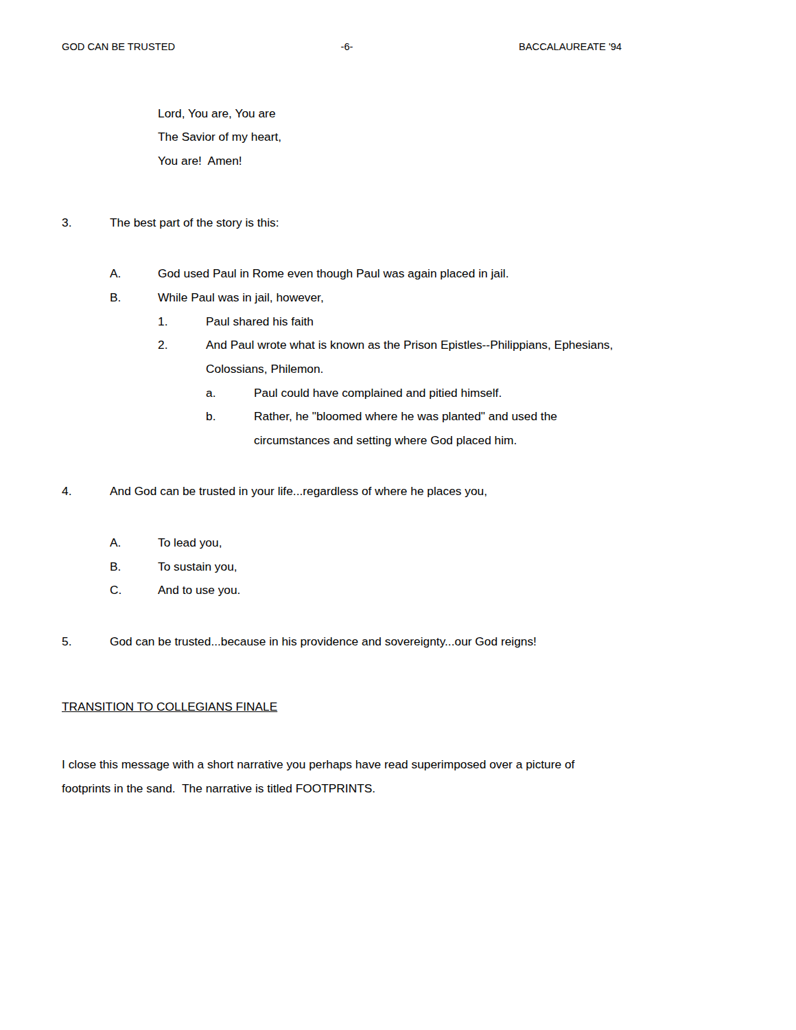GOD CAN BE TRUSTED -6- BACCALAUREATE '94
Lord, You are, You are
The Savior of my heart,
You are! Amen!
3. The best part of the story is this:
A. God used Paul in Rome even though Paul was again placed in jail.
B. While Paul was in jail, however,
1. Paul shared his faith
2. And Paul wrote what is known as the Prison Epistles--Philippians, Ephesians, Colossians, Philemon.
a. Paul could have complained and pitied himself.
b. Rather, he "bloomed where he was planted" and used the circumstances and setting where God placed him.
4. And God can be trusted in your life...regardless of where he places you,
A. To lead you,
B. To sustain you,
C. And to use you.
5. God can be trusted...because in his providence and sovereignty...our God reigns!
TRANSITION TO COLLEGIANS FINALE
I close this message with a short narrative you perhaps have read superimposed over a picture of footprints in the sand. The narrative is titled FOOTPRINTS.